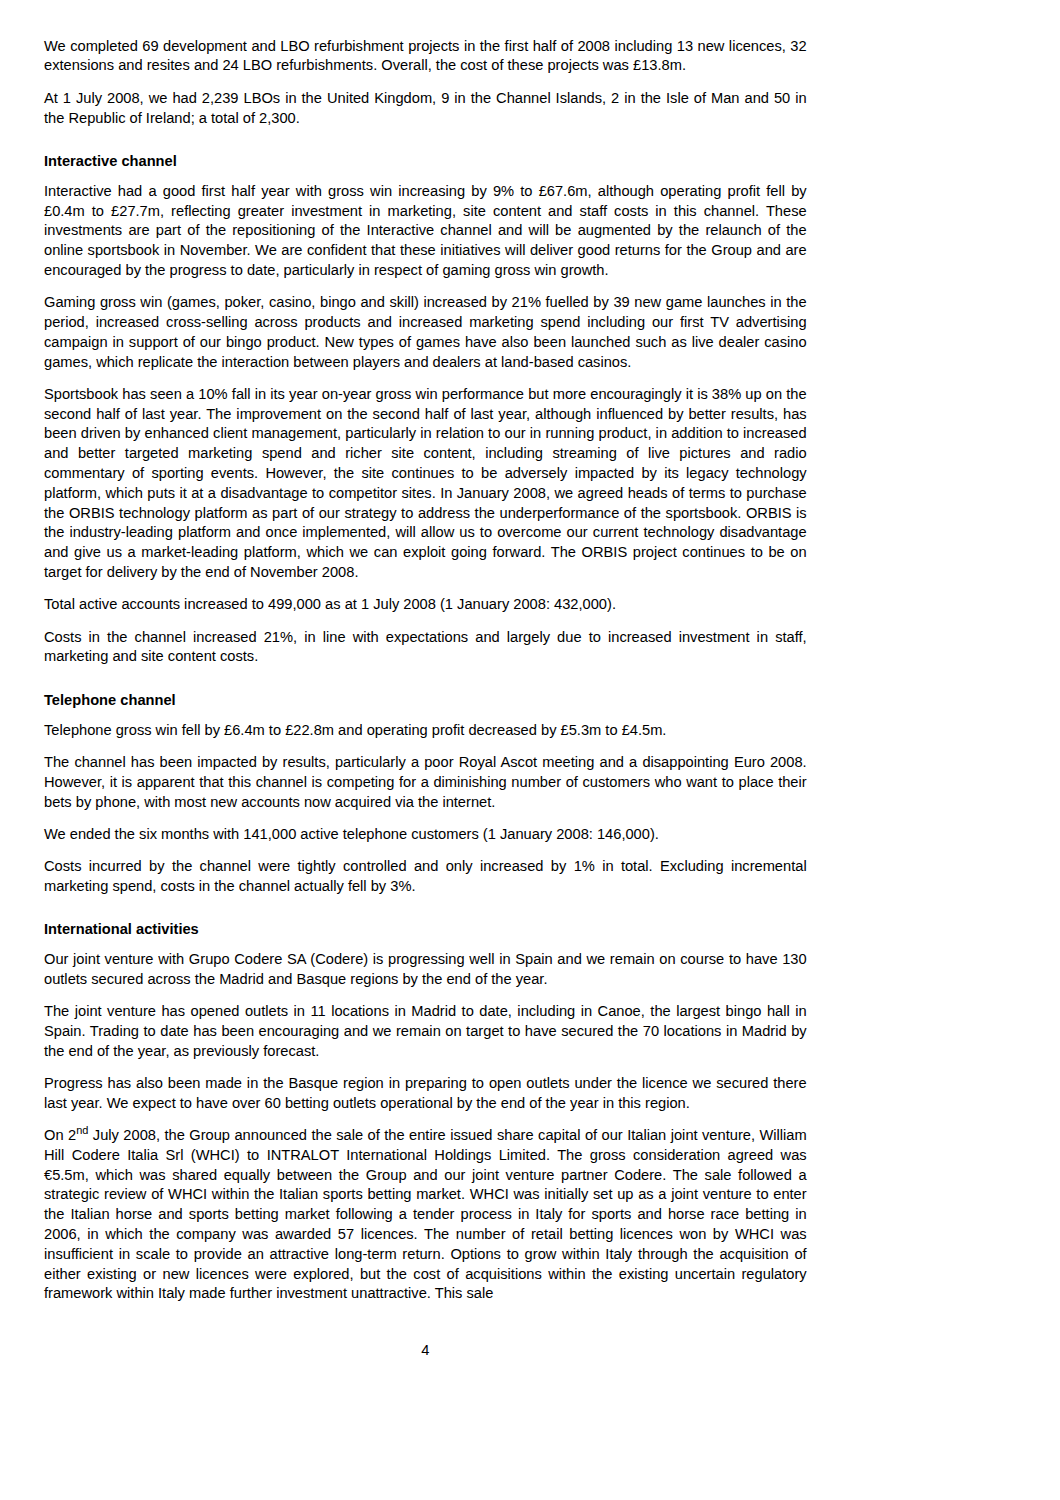We completed 69 development and LBO refurbishment projects in the first half of 2008 including 13 new licences, 32 extensions and resites and 24 LBO refurbishments. Overall, the cost of these projects was £13.8m.
At 1 July 2008, we had 2,239 LBOs in the United Kingdom, 9 in the Channel Islands, 2 in the Isle of Man and 50 in the Republic of Ireland; a total of 2,300.
Interactive channel
Interactive had a good first half year with gross win increasing by 9% to £67.6m, although operating profit fell by £0.4m to £27.7m, reflecting greater investment in marketing, site content and staff costs in this channel. These investments are part of the repositioning of the Interactive channel and will be augmented by the relaunch of the online sportsbook in November. We are confident that these initiatives will deliver good returns for the Group and are encouraged by the progress to date, particularly in respect of gaming gross win growth.
Gaming gross win (games, poker, casino, bingo and skill) increased by 21% fuelled by 39 new game launches in the period, increased cross-selling across products and increased marketing spend including our first TV advertising campaign in support of our bingo product. New types of games have also been launched such as live dealer casino games, which replicate the interaction between players and dealers at land-based casinos.
Sportsbook has seen a 10% fall in its year on-year gross win performance but more encouragingly it is 38% up on the second half of last year. The improvement on the second half of last year, although influenced by better results, has been driven by enhanced client management, particularly in relation to our in running product, in addition to increased and better targeted marketing spend and richer site content, including streaming of live pictures and radio commentary of sporting events. However, the site continues to be adversely impacted by its legacy technology platform, which puts it at a disadvantage to competitor sites. In January 2008, we agreed heads of terms to purchase the ORBIS technology platform as part of our strategy to address the underperformance of the sportsbook. ORBIS is the industry-leading platform and once implemented, will allow us to overcome our current technology disadvantage and give us a market-leading platform, which we can exploit going forward. The ORBIS project continues to be on target for delivery by the end of November 2008.
Total active accounts increased to 499,000 as at 1 July 2008 (1 January 2008: 432,000).
Costs in the channel increased 21%, in line with expectations and largely due to increased investment in staff, marketing and site content costs.
Telephone channel
Telephone gross win fell by £6.4m to £22.8m and operating profit decreased by £5.3m to £4.5m.
The channel has been impacted by results, particularly a poor Royal Ascot meeting and a disappointing Euro 2008. However, it is apparent that this channel is competing for a diminishing number of customers who want to place their bets by phone, with most new accounts now acquired via the internet.
We ended the six months with 141,000 active telephone customers (1 January 2008: 146,000).
Costs incurred by the channel were tightly controlled and only increased by 1% in total. Excluding incremental marketing spend, costs in the channel actually fell by 3%.
International activities
Our joint venture with Grupo Codere SA (Codere) is progressing well in Spain and we remain on course to have 130 outlets secured across the Madrid and Basque regions by the end of the year.
The joint venture has opened outlets in 11 locations in Madrid to date, including in Canoe, the largest bingo hall in Spain. Trading to date has been encouraging and we remain on target to have secured the 70 locations in Madrid by the end of the year, as previously forecast.
Progress has also been made in the Basque region in preparing to open outlets under the licence we secured there last year. We expect to have over 60 betting outlets operational by the end of the year in this region.
On 2nd July 2008, the Group announced the sale of the entire issued share capital of our Italian joint venture, William Hill Codere Italia Srl (WHCI) to INTRALOT International Holdings Limited. The gross consideration agreed was €5.5m, which was shared equally between the Group and our joint venture partner Codere. The sale followed a strategic review of WHCI within the Italian sports betting market. WHCI was initially set up as a joint venture to enter the Italian horse and sports betting market following a tender process in Italy for sports and horse race betting in 2006, in which the company was awarded 57 licences. The number of retail betting licences won by WHCI was insufficient in scale to provide an attractive long-term return. Options to grow within Italy through the acquisition of either existing or new licences were explored, but the cost of acquisitions within the existing uncertain regulatory framework within Italy made further investment unattractive. This sale
4